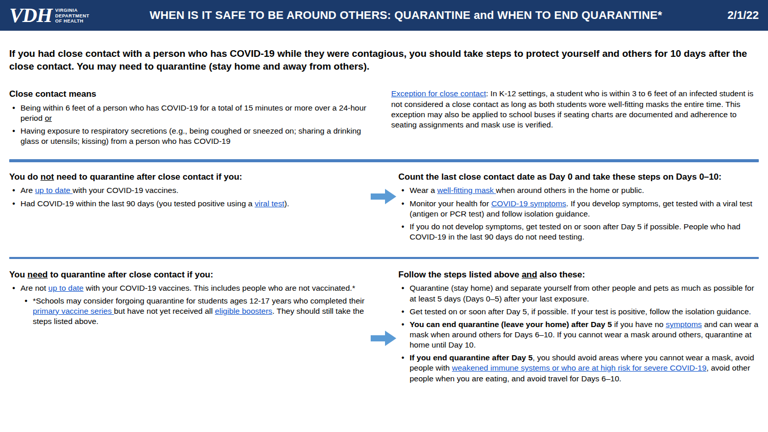VDH Virginia
Department
of Health
WHEN IS IT SAFE TO BE AROUND OTHERS: QUARANTINE and WHEN TO END QUARANTINE*
2/1/22
If you had close contact with a person who has COVID-19 while they were contagious, you should take steps to protect yourself and others for 10 days after the close contact. You may need to quarantine (stay home and away from others).
Close contact means
Being within 6 feet of a person who has COVID-19 for a total of 15 minutes or more over a 24-hour period or
Having exposure to respiratory secretions (e.g., being coughed or sneezed on; sharing a drinking glass or utensils; kissing) from a person who has COVID-19
Exception for close contact: In K-12 settings, a student who is within 3 to 6 feet of an infected student is not considered a close contact as long as both students wore well-fitting masks the entire time. This exception may also be applied to school buses if seating charts are documented and adherence to seating assignments and mask use is verified.
You do not need to quarantine after close contact if you:
Are up to date with your COVID-19 vaccines.
Had COVID-19 within the last 90 days (you tested positive using a viral test).
Count the last close contact date as Day 0 and take these steps on Days 0–10:
Wear a well-fitting mask when around others in the home or public.
Monitor your health for COVID-19 symptoms. If you develop symptoms, get tested with a viral test (antigen or PCR test) and follow isolation guidance.
If you do not develop symptoms, get tested on or soon after Day 5 if possible. People who had COVID-19 in the last 90 days do not need testing.
You need to quarantine after close contact if you:
Are not up to date with your COVID-19 vaccines. This includes people who are not vaccinated.*
*Schools may consider forgoing quarantine for students ages 12-17 years who completed their primary vaccine series but have not yet received all eligible boosters. They should still take the steps listed above.
Follow the steps listed above and also these:
Quarantine (stay home) and separate yourself from other people and pets as much as possible for at least 5 days (Days 0–5) after your last exposure.
Get tested on or soon after Day 5, if possible. If your test is positive, follow the isolation guidance.
You can end quarantine (leave your home) after Day 5 if you have no symptoms and can wear a mask when around others for Days 6–10. If you cannot wear a mask around others, quarantine at home until Day 10.
If you end quarantine after Day 5, you should avoid areas where you cannot wear a mask, avoid people with weakened immune systems or who are at high risk for severe COVID-19, avoid other people when you are eating, and avoid travel for Days 6–10.